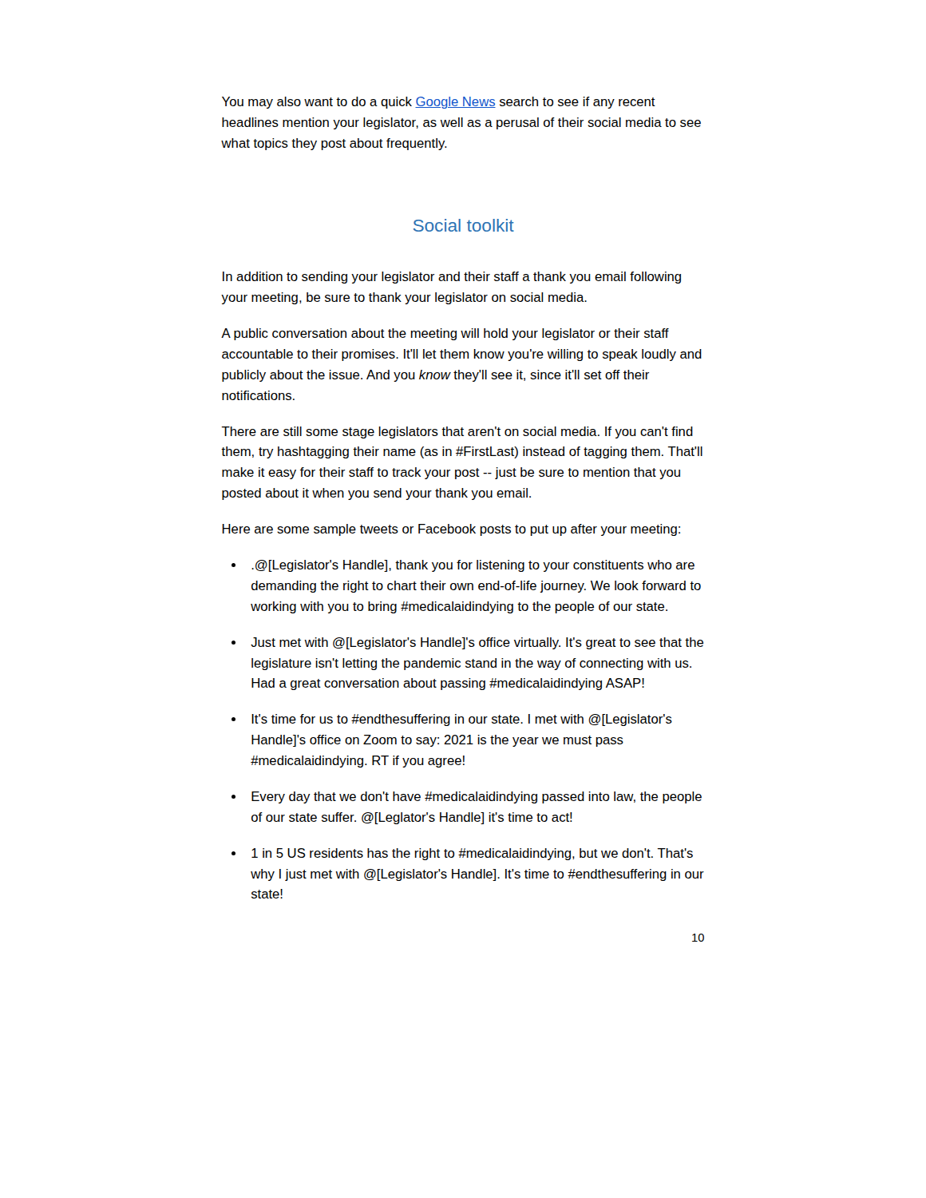You may also want to do a quick Google News search to see if any recent headlines mention your legislator, as well as a perusal of their social media to see what topics they post about frequently.
Social toolkit
In addition to sending your legislator and their staff a thank you email following your meeting, be sure to thank your legislator on social media.
A public conversation about the meeting will hold your legislator or their staff accountable to their promises. It'll let them know you're willing to speak loudly and publicly about the issue. And you know they'll see it, since it'll set off their notifications.
There are still some stage legislators that aren't on social media. If you can't find them, try hashtagging their name (as in #FirstLast) instead of tagging them. That'll make it easy for their staff to track your post -- just be sure to mention that you posted about it when you send your thank you email.
Here are some sample tweets or Facebook posts to put up after your meeting:
.@[Legislator's Handle], thank you for listening to your constituents who are demanding the right to chart their own end-of-life journey. We look forward to working with you to bring #medicalaidindying to the people of our state.
Just met with @[Legislator's Handle]'s office virtually. It's great to see that the legislature isn't letting the pandemic stand in the way of connecting with us. Had a great conversation about passing #medicalaidindying ASAP!
It's time for us to #endthesuffering in our state. I met with @[Legislator's Handle]'s office on Zoom to say: 2021 is the year we must pass #medicalaidindying. RT if you agree!
Every day that we don't have #medicalaidindying passed into law, the people of our state suffer. @[Leglator's Handle] it's time to act!
1 in 5 US residents has the right to #medicalaidindying, but we don't. That's why I just met with @[Legislator's Handle]. It's time to #endthesuffering in our state!
10